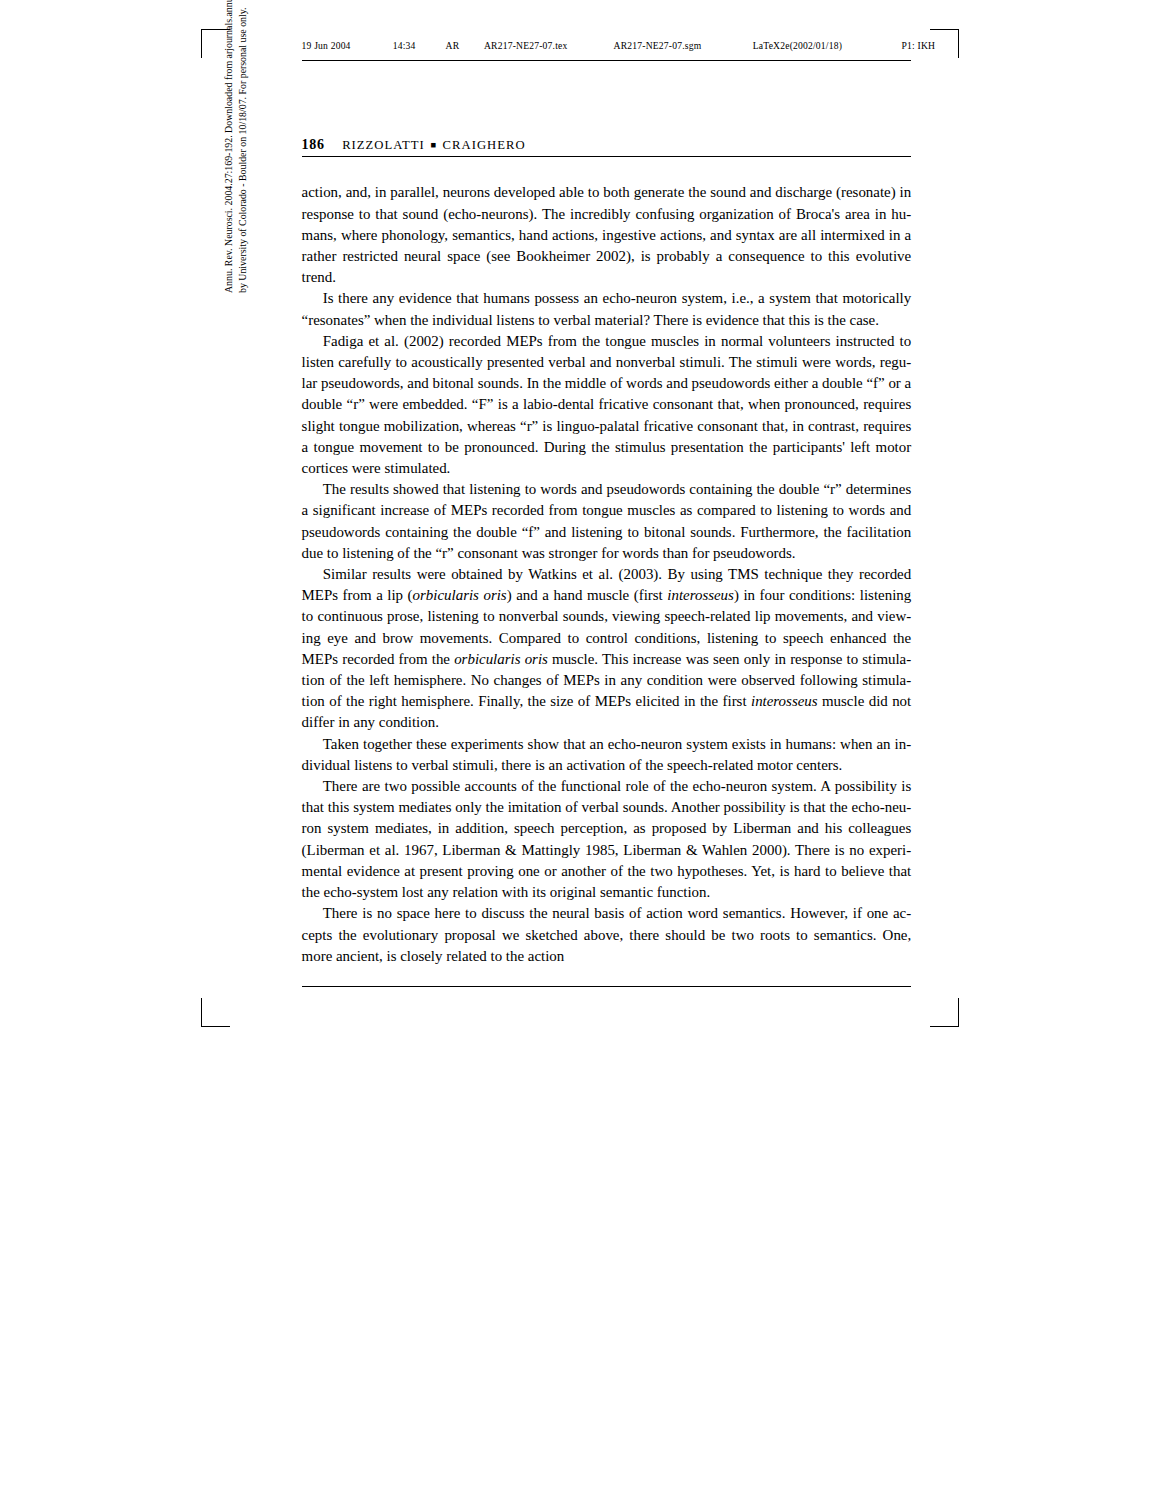19 Jun 200414:34 AR AR217-NE27-07.tex AR217-NE27-07.sgm LaTeX2e(2002/01/18) P1: IKH
186 RIZZOLATTI■CRAIGHERO
Annu. Rev. Neurosci. 2004.27:169-192. Downloaded from arjournals.annualreviews.org by University of Colorado - Boulder on 10/18/07. For personal use only.
action, and, in parallel, neurons developed able to both generate the sound and discharge (resonate) in response to that sound (echo-neurons). The incredibly confusing organization of Broca's area in humans, where phonology, semantics, hand actions, ingestive actions, and syntax are all intermixed in a rather restricted neural space (see Bookheimer 2002), is probably a consequence to this evolutive trend.
Is there any evidence that humans possess an echo-neuron system, i.e., a system that motorically “resonates” when the individual listens to verbal material? There is evidence that this is the case.
Fadiga et al. (2002) recorded MEPs from the tongue muscles in normal volunteers instructed to listen carefully to acoustically presented verbal and nonverbal stimuli. The stimuli were words, regular pseudowords, and bitonal sounds. In the middle of words and pseudowords either a double “f” or a double “r” were embedded. “F” is a labio-dental fricative consonant that, when pronounced, requires slight tongue mobilization, whereas “r” is linguo-palatal fricative consonant that, in contrast, requires a tongue movement to be pronounced. During the stimulus presentation the participants' left motor cortices were stimulated.
The results showed that listening to words and pseudowords containing the double “r” determines a significant increase of MEPs recorded from tongue muscles as compared to listening to words and pseudowords containing the double “f” and listening to bitonal sounds. Furthermore, the facilitation due to listening of the “r” consonant was stronger for words than for pseudowords.
Similar results were obtained by Watkins et al. (2003). By using TMS technique they recorded MEPs from a lip (orbicularis oris) and a hand muscle (first interosseus) in four conditions: listening to continuous prose, listening to nonverbal sounds, viewing speech-related lip movements, and viewing eye and brow movements. Compared to control conditions, listening to speech enhanced the MEPs recorded from the orbicularis oris muscle. This increase was seen only in response to stimulation of the left hemisphere. No changes of MEPs in any condition were observed following stimulation of the right hemisphere. Finally, the size of MEPs elicited in the first interosseus muscle did not differ in any condition.
Taken together these experiments show that an echo-neuron system exists in humans: when an individual listens to verbal stimuli, there is an activation of the speech-related motor centers.
There are two possible accounts of the functional role of the echo-neuron system. A possibility is that this system mediates only the imitation of verbal sounds. Another possibility is that the echo-neuron system mediates, in addition, speech perception, as proposed by Liberman and his colleagues (Liberman et al. 1967, Liberman & Mattingly 1985, Liberman & Wahlen 2000). There is no experimental evidence at present proving one or another of the two hypotheses. Yet, is hard to believe that the echo-system lost any relation with its original semantic function.
There is no space here to discuss the neural basis of action word semantics. However, if one accepts the evolutionary proposal we sketched above, there should be two roots to semantics. One, more ancient, is closely related to the action